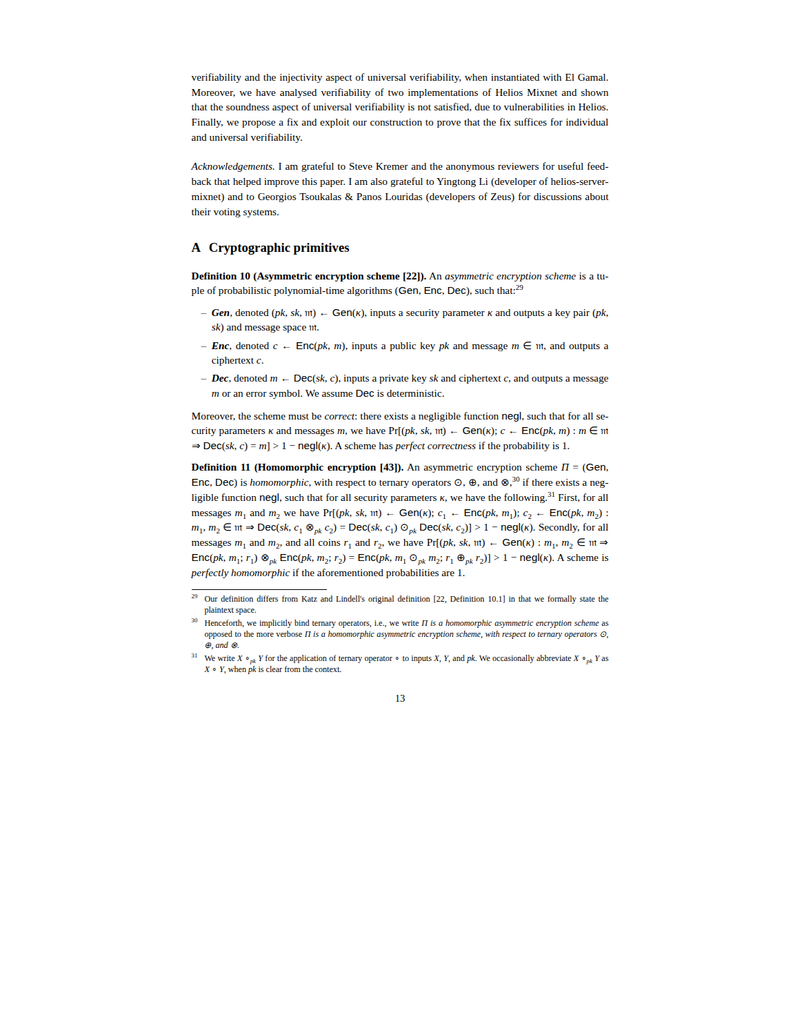verifiability and the injectivity aspect of universal verifiability, when instantiated with El Gamal. Moreover, we have analysed verifiability of two implementations of Helios Mixnet and shown that the soundness aspect of universal verifiability is not satisfied, due to vulnerabilities in Helios. Finally, we propose a fix and exploit our construction to prove that the fix suffices for individual and universal verifiability.
Acknowledgements. I am grateful to Steve Kremer and the anonymous reviewers for useful feedback that helped improve this paper. I am also grateful to Yingtong Li (developer of helios-server-mixnet) and to Georgios Tsoukalas & Panos Louridas (developers of Zeus) for discussions about their voting systems.
ACryptographic primitives
Definition 10 (Asymmetric encryption scheme [22]). An asymmetric encryption scheme is a tuple of probabilistic polynomial-time algorithms (Gen, Enc, Dec), such that:29
Gen, denoted (pk, sk, 𝔪) ← Gen(κ), inputs a security parameter κ and outputs a key pair (pk, sk) and message space 𝔪.
Enc, denoted c ← Enc(pk, m), inputs a public key pk and message m ∈ 𝔪, and outputs a ciphertext c.
Dec, denoted m ← Dec(sk, c), inputs a private key sk and ciphertext c, and outputs a message m or an error symbol. We assume Dec is deterministic.
Moreover, the scheme must be correct: there exists a negligible function negl, such that for all security parameters κ and messages m, we have Pr[(pk, sk, 𝔪) ← Gen(κ); c ← Enc(pk, m) : m ∈ 𝔪 ⇒ Dec(sk, c) = m] > 1 − negl(κ). A scheme has perfect correctness if the probability is 1.
Definition 11 (Homomorphic encryption [43]). An asymmetric encryption scheme Π = (Gen, Enc, Dec) is homomorphic, with respect to ternary operators ⊙, ⊕, and ⊗,30 if there exists a negligible function negl, such that for all security parameters κ, we have the following.31 First, for all messages m1 and m2 we have Pr[(pk, sk, 𝔪) ← Gen(κ); c1 ← Enc(pk, m1); c2 ← Enc(pk, m2) : m1, m2 ∈ 𝔪 ⇒ Dec(sk, c1 ⊗pk c2) = Dec(sk, c1) ⊙pk Dec(sk, c2)] > 1 − negl(κ). Secondly, for all messages m1 and m2, and all coins r1 and r2, we have Pr[(pk, sk, 𝔪) ← Gen(κ) : m1, m2 ∈ 𝔪 ⇒ Enc(pk, m1; r1) ⊗pk Enc(pk, m2; r2) = Enc(pk, m1 ⊙pk m2; r1 ⊕pk r2)] > 1 − negl(κ). A scheme is perfectly homomorphic if the aforementioned probabilities are 1.
29
Our definition differs from Katz and Lindell's original definition [22, Definition 10.1] in that we formally state the plaintext space.
30
Henceforth, we implicitly bind ternary operators, i.e., we write Π is a homomorphic asymmetric encryption scheme as opposed to the more verbose Π is a homomorphic asymmetric encryption scheme, with respect to ternary operators ⊙, ⊕, and ⊗.
31
We write X ∘pk Y for the application of ternary operator ∘ to inputs X, Y, and pk. We occasionally abbreviate X ∘pk Y as X ∘ Y, when pk is clear from the context.
13